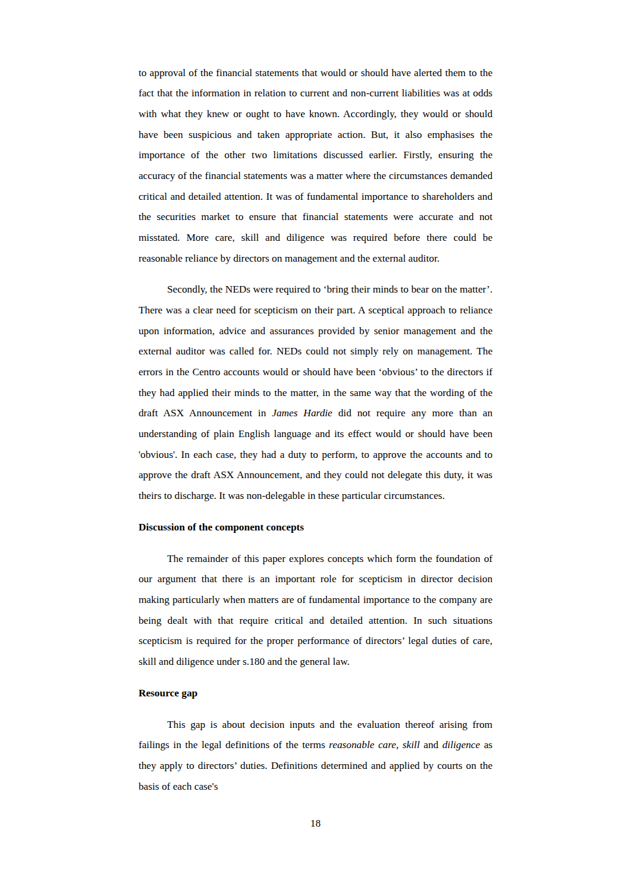to approval of the financial statements that would or should have alerted them to the fact that the information in relation to current and non-current liabilities was at odds with what they knew or ought to have known. Accordingly, they would or should have been suspicious and taken appropriate action. But, it also emphasises the importance of the other two limitations discussed earlier. Firstly, ensuring the accuracy of the financial statements was a matter where the circumstances demanded critical and detailed attention. It was of fundamental importance to shareholders and the securities market to ensure that financial statements were accurate and not misstated. More care, skill and diligence was required before there could be reasonable reliance by directors on management and the external auditor.
Secondly, the NEDs were required to ‘bring their minds to bear on the matter’. There was a clear need for scepticism on their part. A sceptical approach to reliance upon information, advice and assurances provided by senior management and the external auditor was called for. NEDs could not simply rely on management. The errors in the Centro accounts would or should have been ‘obvious’ to the directors if they had applied their minds to the matter, in the same way that the wording of the draft ASX Announcement in James Hardie did not require any more than an understanding of plain English language and its effect would or should have been 'obvious'. In each case, they had a duty to perform, to approve the accounts and to approve the draft ASX Announcement, and they could not delegate this duty, it was theirs to discharge. It was non-delegable in these particular circumstances.
Discussion of the component concepts
The remainder of this paper explores concepts which form the foundation of our argument that there is an important role for scepticism in director decision making particularly when matters are of fundamental importance to the company are being dealt with that require critical and detailed attention. In such situations scepticism is required for the proper performance of directors’ legal duties of care, skill and diligence under s.180 and the general law.
Resource gap
This gap is about decision inputs and the evaluation thereof arising from failings in the legal definitions of the terms reasonable care, skill and diligence as they apply to directors’ duties. Definitions determined and applied by courts on the basis of each case's
18